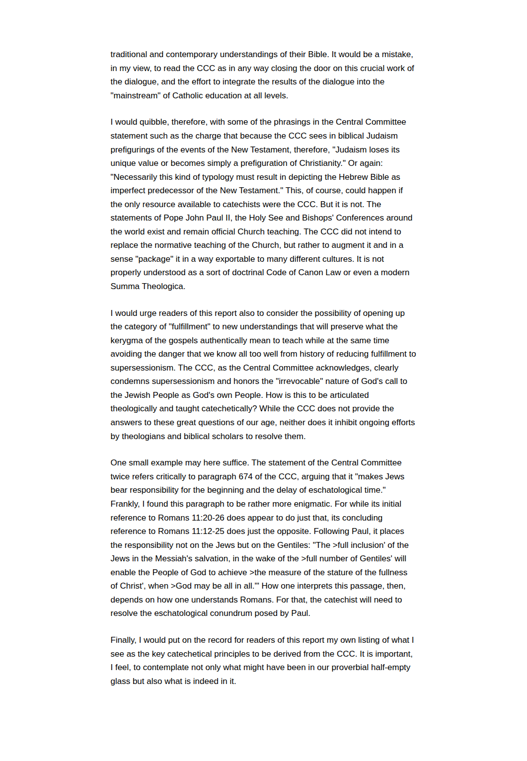traditional and contemporary understandings of their Bible. It would be a mistake, in my view, to read the CCC as in any way closing the door on this crucial work of the dialogue, and the effort to integrate the results of the dialogue into the "mainstream" of Catholic education at all levels.
I would quibble, therefore, with some of the phrasings in the Central Committee statement such as the charge that because the CCC sees in biblical Judaism prefigurings of the events of the New Testament, therefore, "Judaism loses its unique value or becomes simply a prefiguration of Christianity." Or again: "Necessarily this kind of typology must result in depicting the Hebrew Bible as imperfect predecessor of the New Testament." This, of course, could happen if the only resource available to catechists were the CCC. But it is not. The statements of Pope John Paul II, the Holy See and Bishops' Conferences around the world exist and remain official Church teaching. The CCC did not intend to replace the normative teaching of the Church, but rather to augment it and in a sense "package" it in a way exportable to many different cultures. It is not properly understood as a sort of doctrinal Code of Canon Law or even a modern Summa Theologica.
I would urge readers of this report also to consider the possibility of opening up the category of "fulfillment" to new understandings that will preserve what the kerygma of the gospels authentically mean to teach while at the same time avoiding the danger that we know all too well from history of reducing fulfillment to supersessionism. The CCC, as the Central Committee acknowledges, clearly condemns supersessionism and honors the "irrevocable" nature of God's call to the Jewish People as God's own People. How is this to be articulated theologically and taught catechetically? While the CCC does not provide the answers to these great questions of our age, neither does it inhibit ongoing efforts by theologians and biblical scholars to resolve them.
One small example may here suffice. The statement of the Central Committee twice refers critically to paragraph 674 of the CCC, arguing that it "makes Jews bear responsibility for the beginning and the delay of eschatological time." Frankly, I found this paragraph to be rather more enigmatic. For while its initial reference to Romans 11:20-26 does appear to do just that, its concluding reference to Romans 11:12-25 does just the opposite. Following Paul, it places the responsibility not on the Jews but on the Gentiles: "The >full inclusion' of the Jews in the Messiah's salvation, in the wake of the >full number of Gentiles' will enable the People of God to achieve >the measure of the stature of the fullness of Christ', when >God may be all in all.'" How one interprets this passage, then, depends on how one understands Romans. For that, the catechist will need to resolve the eschatological conundrum posed by Paul.
Finally, I would put on the record for readers of this report my own listing of what I see as the key catechetical principles to be derived from the CCC. It is important, I feel, to contemplate not only what might have been in our proverbial half-empty glass but also what is indeed in it.